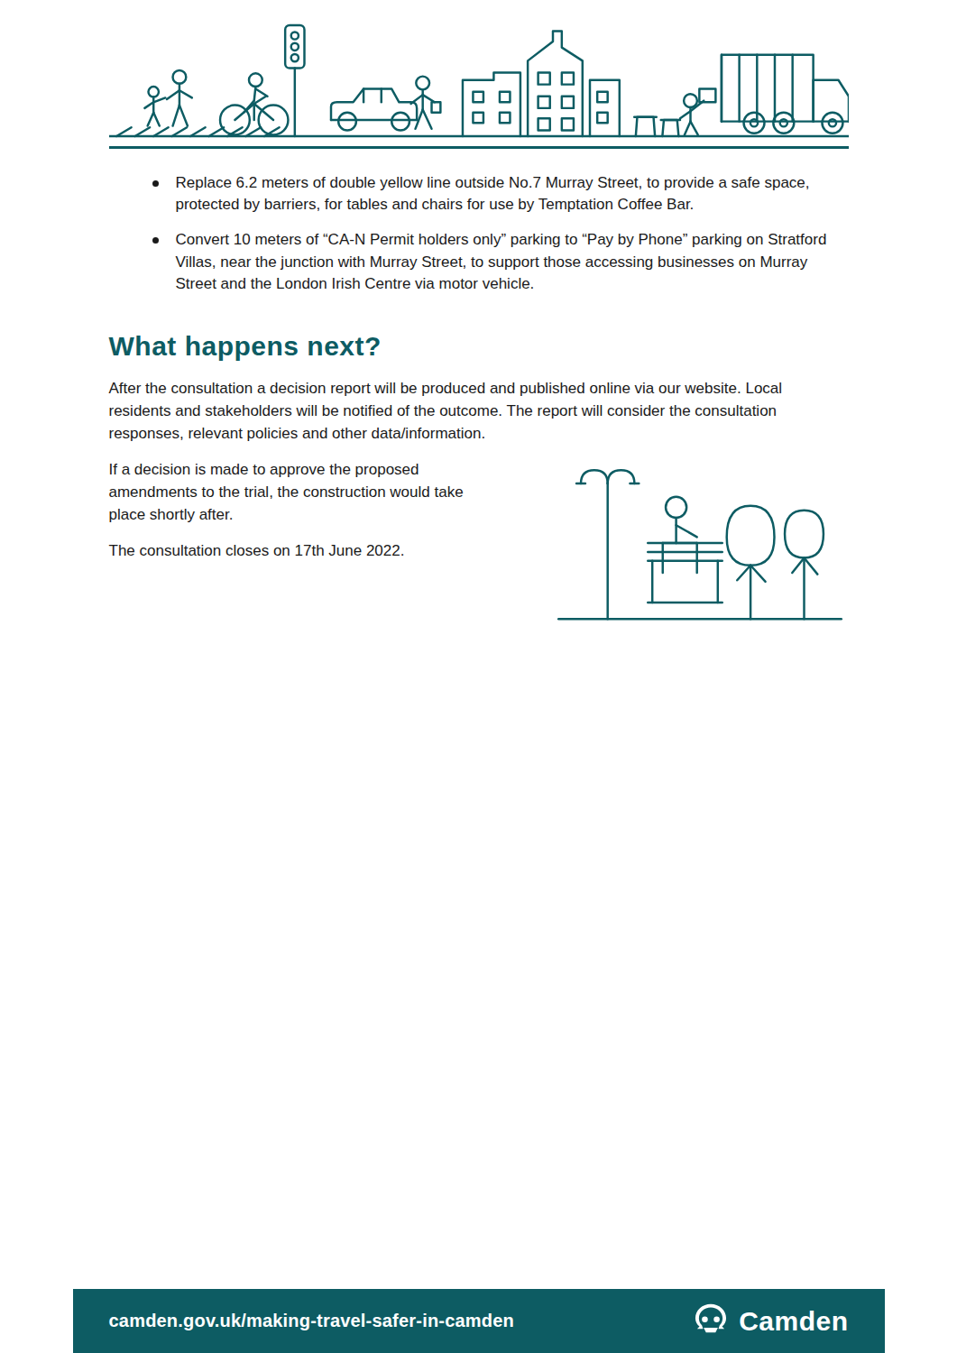Replace 6.2 meters of double yellow line outside No.7 Murray Street, to provide a safe space, protected by barriers, for tables and chairs for use by Temptation Coffee Bar.
Convert 10 meters of “CA-N Permit holders only” parking to “Pay by Phone” parking on Stratford Villas, near the junction with Murray Street, to support those accessing businesses on Murray Street and the London Irish Centre via motor vehicle.
What happens next?
After the consultation a decision report will be produced and published online via our website. Local residents and stakeholders will be notified of the outcome. The report will consider the consultation responses, relevant policies and other data/information.
If a decision is made to approve the proposed amendments to the trial, the construction would take place shortly after.
The consultation closes on 17th June 2022.
camden.gov.uk/making-travel-safer-in-camden
Camden